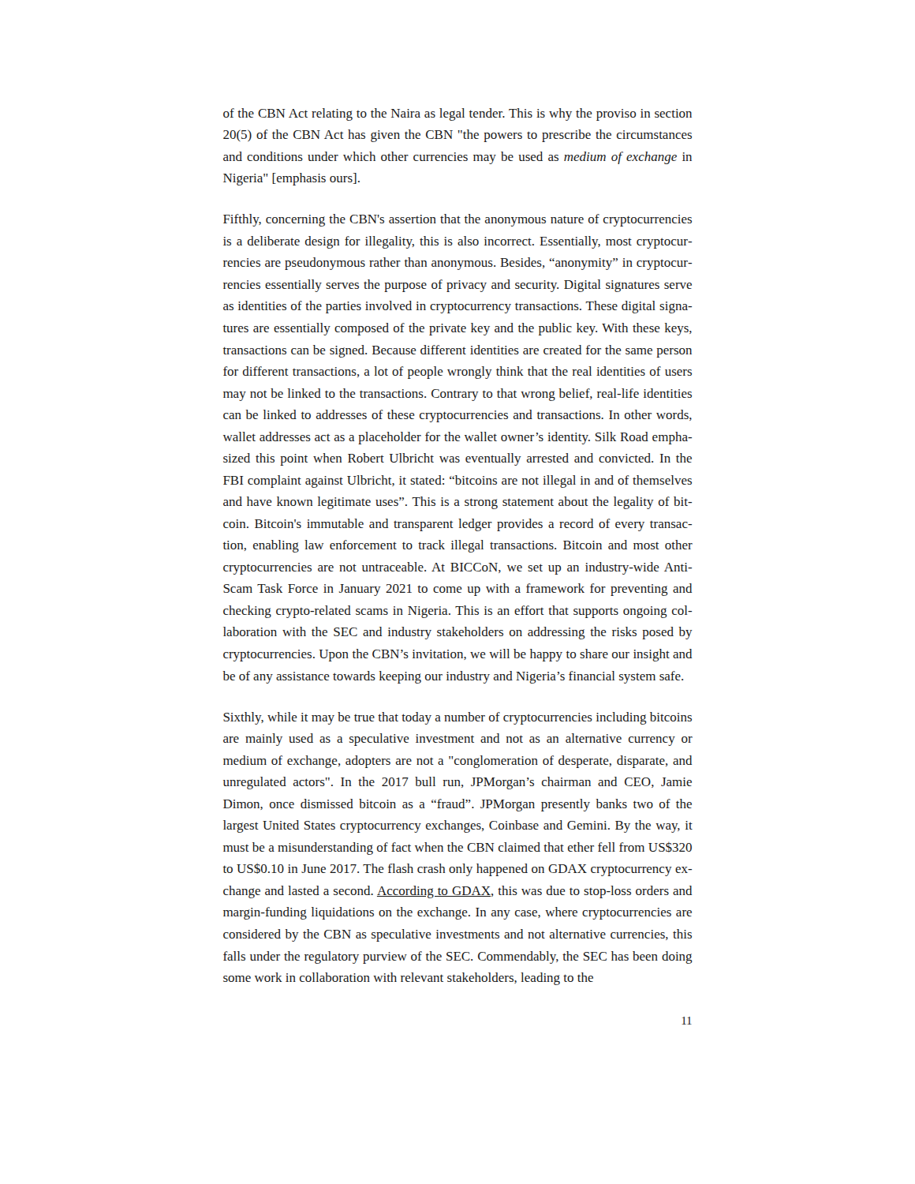of the CBN Act relating to the Naira as legal tender. This is why the proviso in section 20(5) of the CBN Act has given the CBN "the powers to prescribe the circumstances and conditions under which other currencies may be used as medium of exchange in Nigeria" [emphasis ours].
Fifthly, concerning the CBN's assertion that the anonymous nature of cryptocurrencies is a deliberate design for illegality, this is also incorrect. Essentially, most cryptocurrencies are pseudonymous rather than anonymous. Besides, “anonymity” in cryptocurrencies essentially serves the purpose of privacy and security. Digital signatures serve as identities of the parties involved in cryptocurrency transactions. These digital signatures are essentially composed of the private key and the public key. With these keys, transactions can be signed. Because different identities are created for the same person for different transactions, a lot of people wrongly think that the real identities of users may not be linked to the transactions. Contrary to that wrong belief, real-life identities can be linked to addresses of these cryptocurrencies and transactions. In other words, wallet addresses act as a placeholder for the wallet owner’s identity. Silk Road emphasized this point when Robert Ulbricht was eventually arrested and convicted. In the FBI complaint against Ulbricht, it stated: “bitcoins are not illegal in and of themselves and have known legitimate uses”. This is a strong statement about the legality of bitcoin. Bitcoin's immutable and transparent ledger provides a record of every transaction, enabling law enforcement to track illegal transactions. Bitcoin and most other cryptocurrencies are not untraceable. At BICCoN, we set up an industry-wide Anti-Scam Task Force in January 2021 to come up with a framework for preventing and checking crypto-related scams in Nigeria. This is an effort that supports ongoing collaboration with the SEC and industry stakeholders on addressing the risks posed by cryptocurrencies. Upon the CBN’s invitation, we will be happy to share our insight and be of any assistance towards keeping our industry and Nigeria’s financial system safe.
Sixthly, while it may be true that today a number of cryptocurrencies including bitcoins are mainly used as a speculative investment and not as an alternative currency or medium of exchange, adopters are not a "conglomeration of desperate, disparate, and unregulated actors". In the 2017 bull run, JPMorgan’s chairman and CEO, Jamie Dimon, once dismissed bitcoin as a “fraud”. JPMorgan presently banks two of the largest United States cryptocurrency exchanges, Coinbase and Gemini. By the way, it must be a misunderstanding of fact when the CBN claimed that ether fell from US$320 to US$0.10 in June 2017. The flash crash only happened on GDAX cryptocurrency exchange and lasted a second. According to GDAX, this was due to stop-loss orders and margin-funding liquidations on the exchange. In any case, where cryptocurrencies are considered by the CBN as speculative investments and not alternative currencies, this falls under the regulatory purview of the SEC. Commendably, the SEC has been doing some work in collaboration with relevant stakeholders, leading to the
11